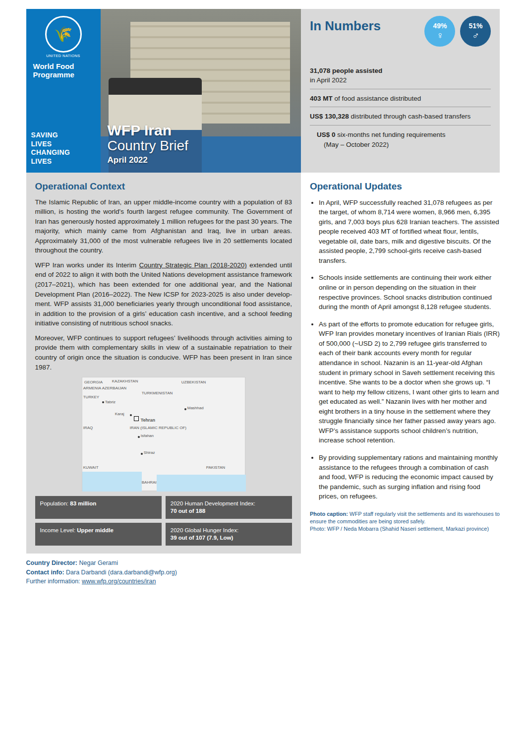🌾
UNITED NATIONS
World Food
Programme
SAVING
LIVES
CHANGING
LIVES
WFP Iran
Country Brief
April 2022
In Numbers
49%♀
51%♂
31,078 people assisted
in April 2022
403 MT of food assistance distributed
US$ 130,328 distributed through cash-based transfers
US$ 0 six-months net funding requirements(May – October 2022)
Operational Context
The Islamic Republic of Iran, an upper middle-income country with a population of 83 million, is hosting the world's fourth largest refugee community. The Government of Iran has generously hosted approximately 1 million refugees for the past 30 years. The majority, which mainly came from Afghanistan and Iraq, live in urban areas. Approximately 31,000 of the most vulnerable refugees live in 20 settlements located throughout the country.
WFP Iran works under its Interim Country Strategic Plan (2018-2020) extended until end of 2022 to align it with both the United Nations development assistance framework (2017–2021), which has been extended for one additional year, and the National Development Plan (2016–2022). The New ICSP for 2023-2025 is also under development. WFP assists 31,000 beneficiaries yearly through unconditional food assistance, in addition to the provision of a girls’ education cash incentive, and a school feeding initiative consisting of nutritious school snacks.
Moreover, WFP continues to support refugees’ livelihoods through activities aiming to provide them with complementary skills in view of a sustainable repatriation to their country of origin once the situation is conducive. WFP has been present in Iran since 1987.
GEORGIA KAZAKHSTAN UZBEKISTAN ARMENIA AZERBAIJAN TURKMENISTAN TURKEY IRAQ KUWAIT BAHRAIN PAKISTAN IRAN (ISLAMIC REPUBLIC OF) Tabriz Karaj Tehran Mashhad Isfahan Shiraz
Population: 83 million
2020 Human Development Index:
70 out of 188
Income Level: Upper middle
2020 Global Hunger Index:
39 out of 107 (7.9, Low)
Operational Updates
In April, WFP successfully reached 31,078 refugees as per the target, of whom 8,714 were women, 8,966 men, 6,395 girls, and 7,003 boys plus 628 Iranian teachers. The assisted people received 403 MT of fortified wheat flour, lentils, vegetable oil, date bars, milk and digestive biscuits. Of the assisted people, 2,799 school-girls receive cash-based transfers.
Schools inside settlements are continuing their work either online or in person depending on the situation in their respective provinces. School snacks distribution continued during the month of April amongst 8,128 refugee students.
As part of the efforts to promote education for refugee girls, WFP Iran provides monetary incentives of Iranian Rials (IRR) of 500,000 (~USD 2) to 2,799 refugee girls transferred to each of their bank accounts every month for regular attendance in school. Nazanin is an 11-year-old Afghan student in primary school in Saveh settlement receiving this incentive. She wants to be a doctor when she grows up. “I want to help my fellow citizens, I want other girls to learn and get educated as well.” Nazanin lives with her mother and eight brothers in a tiny house in the settlement where they struggle financially since her father passed away years ago. WFP’s assistance supports school children’s nutrition, increase school retention.
By providing supplementary rations and maintaining monthly assistance to the refugees through a combination of cash and food, WFP is reducing the economic impact caused by the pandemic, such as surging inflation and rising food prices, on refugees.
Photo caption: WFP staff regularly visit the settlements and its warehouses to ensure the commodities are being stored safely.
Photo: WFP / Neda Mobarra (Shahid Naseri settlement, Markazi province)
Country Director: Negar Gerami
Contact info: Dara Darbandi (dara.darbandi@wfp.org)
Further information: www.wfp.org/countries/iran